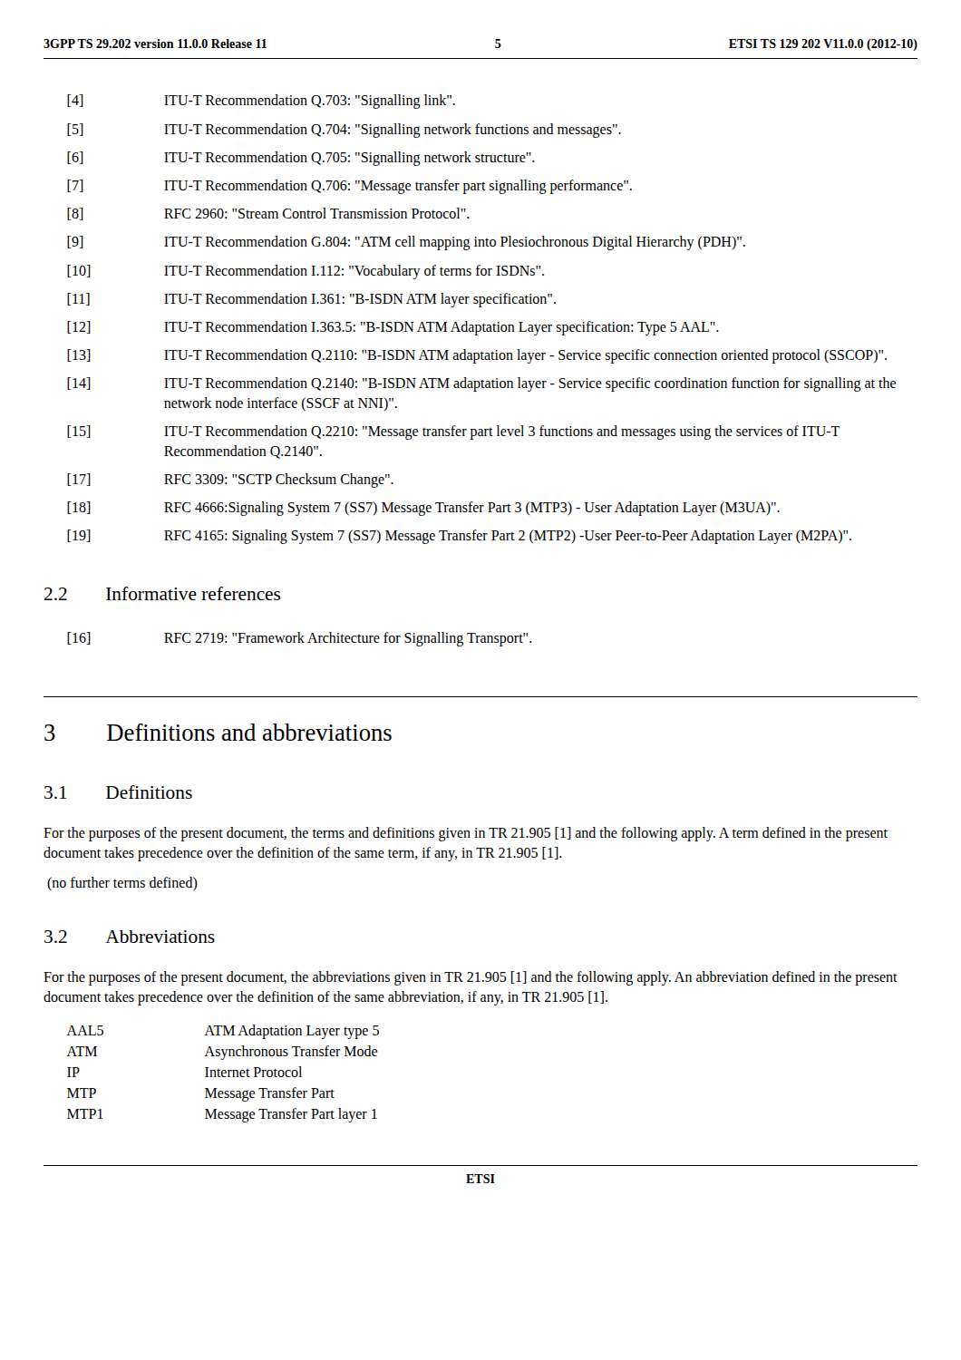3GPP TS 29.202 version 11.0.0 Release 11
5
ETSI TS 129 202 V11.0.0 (2012-10)
| [4] | ITU-T Recommendation Q.703: "Signalling link". |
| [5] | ITU-T Recommendation Q.704: "Signalling network functions and messages". |
| [6] | ITU-T Recommendation Q.705: "Signalling network structure". |
| [7] | ITU-T Recommendation Q.706: "Message transfer part signalling performance". |
| [8] | RFC 2960: "Stream Control Transmission Protocol". |
| [9] | ITU-T Recommendation G.804: "ATM cell mapping into Plesiochronous Digital Hierarchy (PDH)". |
| [10] | ITU-T Recommendation I.112: "Vocabulary of terms for ISDNs". |
| [11] | ITU-T Recommendation I.361: "B-ISDN ATM layer specification". |
| [12] | ITU-T Recommendation I.363.5: "B-ISDN ATM Adaptation Layer specification: Type 5 AAL". |
| [13] | ITU-T Recommendation Q.2110: "B-ISDN ATM adaptation layer - Service specific connection oriented protocol (SSCOP)". |
| [14] | ITU-T Recommendation Q.2140: "B-ISDN ATM adaptation layer - Service specific coordination function for signalling at the network node interface (SSCF at NNI)". |
| [15] | ITU-T Recommendation Q.2210: "Message transfer part level 3 functions and messages using the services of ITU-T Recommendation Q.2140". |
| [17] | RFC 3309: "SCTP Checksum Change". |
| [18] | RFC 4666:Signaling System 7 (SS7) Message Transfer Part 3 (MTP3) - User Adaptation Layer (M3UA)". |
| [19] | RFC 4165: Signaling System 7 (SS7) Message Transfer Part 2 (MTP2) -User Peer-to-Peer Adaptation Layer (M2PA)". |
2.2 Informative references
| [16] | RFC 2719: "Framework Architecture for Signalling Transport". |
3 Definitions and abbreviations
3.1 Definitions
For the purposes of the present document, the terms and definitions given in TR 21.905 [1] and the following apply. A term defined in the present document takes precedence over the definition of the same term, if any, in TR 21.905 [1].
(no further terms defined)
3.2 Abbreviations
For the purposes of the present document, the abbreviations given in TR 21.905 [1] and the following apply. An abbreviation defined in the present document takes precedence over the definition of the same abbreviation, if any, in TR 21.905 [1].
| AAL5 | ATM Adaptation Layer type 5 |
| ATM | Asynchronous Transfer Mode |
| IP | Internet Protocol |
| MTP | Message Transfer Part |
| MTP1 | Message Transfer Part layer 1 |
ETSI